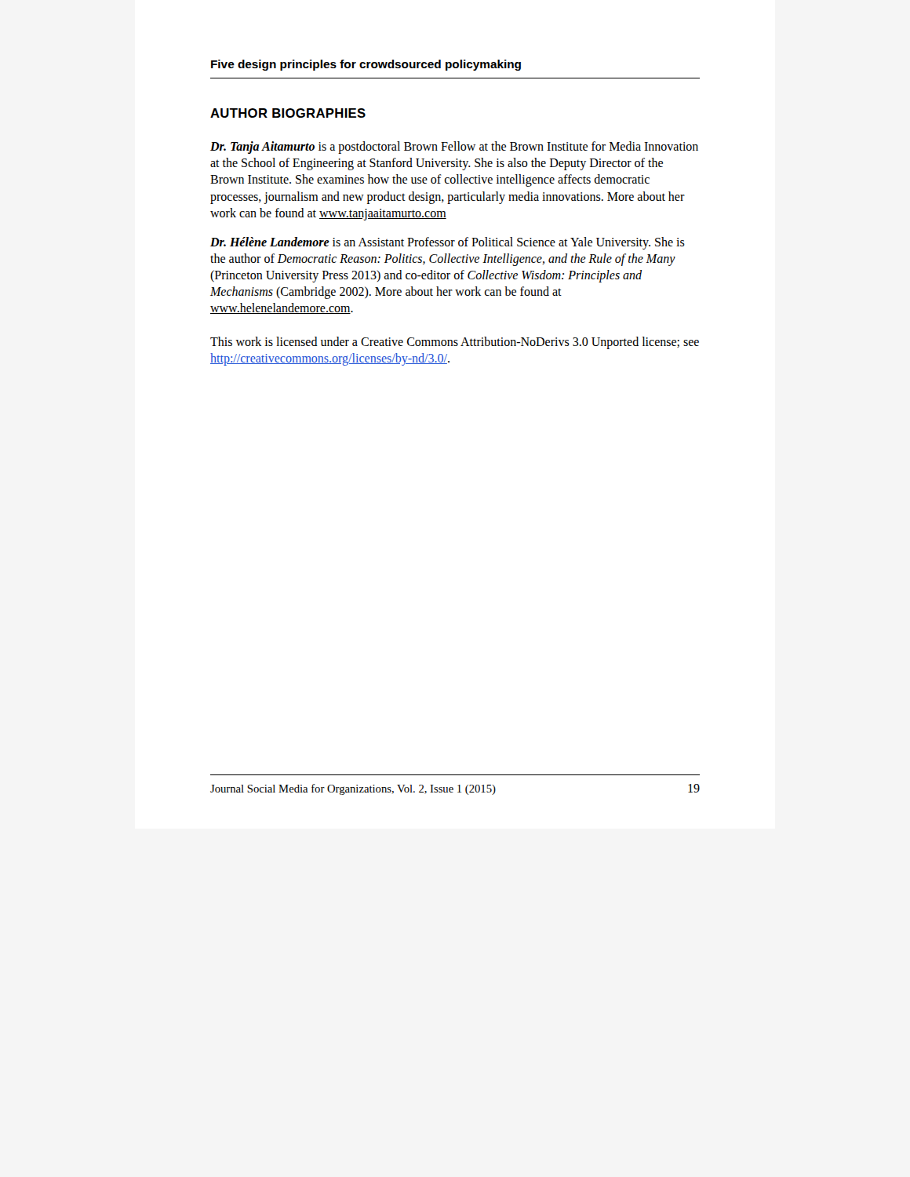Five design principles for crowdsourced policymaking
AUTHOR BIOGRAPHIES
Dr. Tanja Aitamurto is a postdoctoral Brown Fellow at the Brown Institute for Media Innovation at the School of Engineering at Stanford University. She is also the Deputy Director of the Brown Institute. She examines how the use of collective intelligence affects democratic processes, journalism and new product design, particularly media innovations. More about her work can be found at www.tanjaaitamurto.com
Dr. Hélène Landemore is an Assistant Professor of Political Science at Yale University. She is the author of Democratic Reason: Politics, Collective Intelligence, and the Rule of the Many (Princeton University Press 2013) and co-editor of Collective Wisdom: Principles and Mechanisms (Cambridge 2002). More about her work can be found at www.helenelandemore.com.
This work is licensed under a Creative Commons Attribution-NoDerivs 3.0 Unported license; see http://creativecommons.org/licenses/by-nd/3.0/.
Journal Social Media for Organizations, Vol. 2, Issue 1 (2015) 19